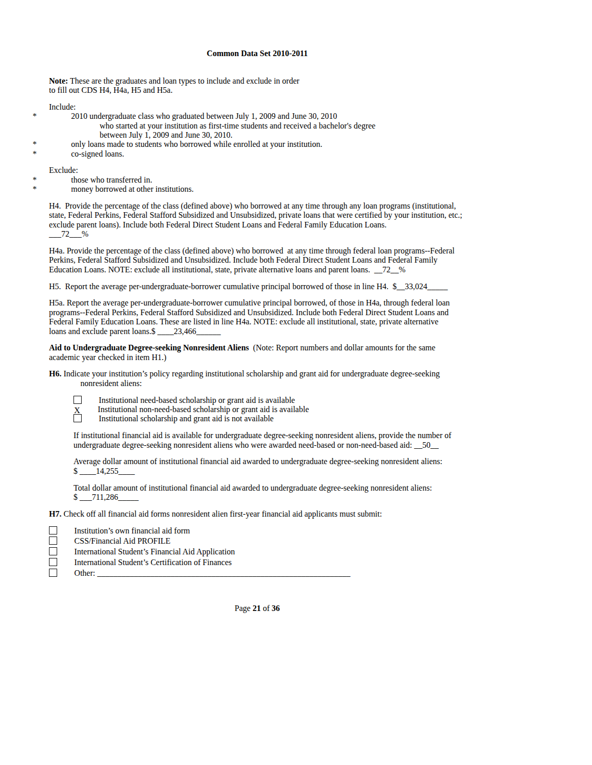Common Data Set 2010-2011
Note: These are the graduates and loan types to include and exclude in order
to fill out CDS H4, H4a, H5 and H5a.
Include:
*2010 undergraduate class who graduated between July 1, 2009 and June 30, 2010
who started at your institution as first-time students and received a bachelor's degree
between July 1, 2009 and June 30, 2010.
*only loans made to students who borrowed while enrolled at your institution.
*co-signed loans.
Exclude:
*those who transferred in.
*money borrowed at other institutions.
H4. Provide the percentage of the class (defined above) who borrowed at any time through any loan programs (institutional, state, Federal Perkins, Federal Stafford Subsidized and Unsubsidized, private loans that were certified by your institution, etc.; exclude parent loans). Include both Federal Direct Student Loans and Federal Family Education Loans.
___72___%
H4a. Provide the percentage of the class (defined above) who borrowed at any time through federal loan programs--Federal Perkins, Federal Stafford Subsidized and Unsubsidized. Include both Federal Direct Student Loans and Federal Family Education Loans. NOTE: exclude all institutional, state, private alternative loans and parent loans. __72__%
H5. Report the average per-undergraduate-borrower cumulative principal borrowed of those in line H4. $__33,024_____
H5a. Report the average per-undergraduate-borrower cumulative principal borrowed, of those in H4a, through federal loan programs--Federal Perkins, Federal Stafford Subsidized and Unsubsidized. Include both Federal Direct Student Loans and Federal Family Education Loans. These are listed in line H4a. NOTE: exclude all institutional, state, private alternative
loans and exclude parent loans.$ ____23,466______
Aid to Undergraduate Degree-seeking Nonresident Aliens (Note: Report numbers and dollar amounts for the same academic year checked in item H1.)
H6. Indicate your institution’s policy regarding institutional scholarship and grant aid for undergraduate degree-seeking
nonresident aliens:
Institutional need-based scholarship or grant aid is available
XInstitutional non-need-based scholarship or grant aid is available
Institutional scholarship and grant aid is not available
If institutional financial aid is available for undergraduate degree-seeking nonresident aliens, provide the number of undergraduate degree-seeking nonresident aliens who were awarded need-based or non-need-based aid: __50__
Average dollar amount of institutional financial aid awarded to undergraduate degree-seeking nonresident aliens:
$ ____14,255____
Total dollar amount of institutional financial aid awarded to undergraduate degree-seeking nonresident aliens:
$ ___711,286_____
H7. Check off all financial aid forms nonresident alien first-year financial aid applicants must submit:
Institution’s own financial aid form
CSS/Financial Aid PROFILE
International Student’s Financial Aid Application
International Student’s Certification of Finances
Other: ______________________________________________________________
Page 21 of 36